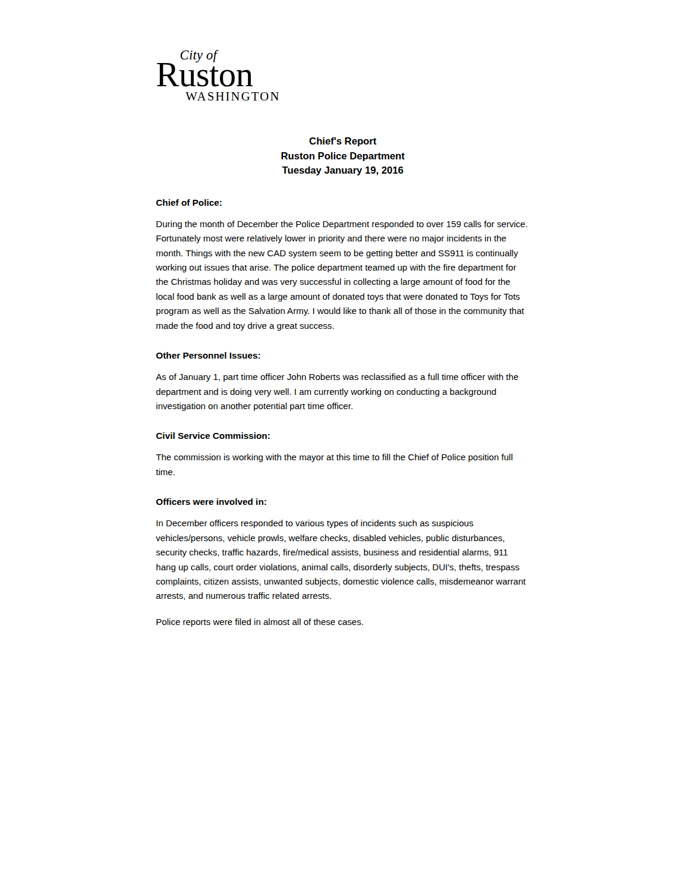City of
Ruston
WASHINGTON
Chief's Report
Ruston Police Department
Tuesday January 19, 2016
Chief of Police:
During the month of December the Police Department responded to over 159 calls for service. Fortunately most were relatively lower in priority and there were no major incidents in the month. Things with the new CAD system seem to be getting better and SS911 is continually working out issues that arise. The police department teamed up with the fire department for the Christmas holiday and was very successful in collecting a large amount of food for the local food bank as well as a large amount of donated toys that were donated to Toys for Tots program as well as the Salvation Army. I would like to thank all of those in the community that made the food and toy drive a great success.
Other Personnel Issues:
As of January 1, part time officer John Roberts was reclassified as a full time officer with the department and is doing very well. I am currently working on conducting a background investigation on another potential part time officer.
Civil Service Commission:
The commission is working with the mayor at this time to fill the Chief of Police position full time.
Officers were involved in:
In December officers responded to various types of incidents such as suspicious vehicles/persons, vehicle prowls, welfare checks, disabled vehicles, public disturbances, security checks, traffic hazards, fire/medical assists, business and residential alarms, 911 hang up calls, court order violations, animal calls, disorderly subjects, DUI's, thefts, trespass complaints, citizen assists, unwanted subjects, domestic violence calls, misdemeanor warrant arrests, and numerous traffic related arrests.
Police reports were filed in almost all of these cases.